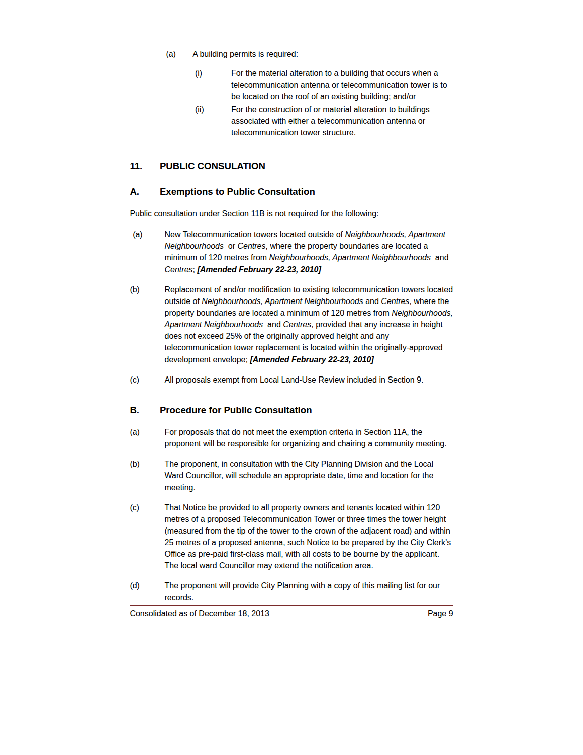(a) A building permits is required:
(i) For the material alteration to a building that occurs when a telecommunication antenna or telecommunication tower is to be located on the roof of an existing building; and/or
(ii) For the construction of or material alteration to buildings associated with either a telecommunication antenna or telecommunication tower structure.
11. PUBLIC CONSULATION
A. Exemptions to Public Consultation
Public consultation under Section 11B is not required for the following:
(a) New Telecommunication towers located outside of Neighbourhoods, Apartment Neighbourhoods or Centres, where the property boundaries are located a minimum of 120 metres from Neighbourhoods, Apartment Neighbourhoods and Centres; [Amended February 22-23, 2010]
(b) Replacement of and/or modification to existing telecommunication towers located outside of Neighbourhoods, Apartment Neighbourhoods and Centres, where the property boundaries are located a minimum of 120 metres from Neighbourhoods, Apartment Neighbourhoods and Centres, provided that any increase in height does not exceed 25% of the originally approved height and any telecommunication tower replacement is located within the originally-approved development envelope; [Amended February 22-23, 2010]
(c) All proposals exempt from Local Land-Use Review included in Section 9.
B. Procedure for Public Consultation
(a) For proposals that do not meet the exemption criteria in Section 11A, the proponent will be responsible for organizing and chairing a community meeting.
(b) The proponent, in consultation with the City Planning Division and the Local Ward Councillor, will schedule an appropriate date, time and location for the meeting.
(c) That Notice be provided to all property owners and tenants located within 120 metres of a proposed Telecommunication Tower or three times the tower height (measured from the tip of the tower to the crown of the adjacent road) and within 25 metres of a proposed antenna, such Notice to be prepared by the City Clerk’s Office as pre-paid first-class mail, with all costs to be bourne by the applicant. The local ward Councillor may extend the notification area.
(d) The proponent will provide City Planning with a copy of this mailing list for our records.
Consolidated as of December 18, 2013
Page 9